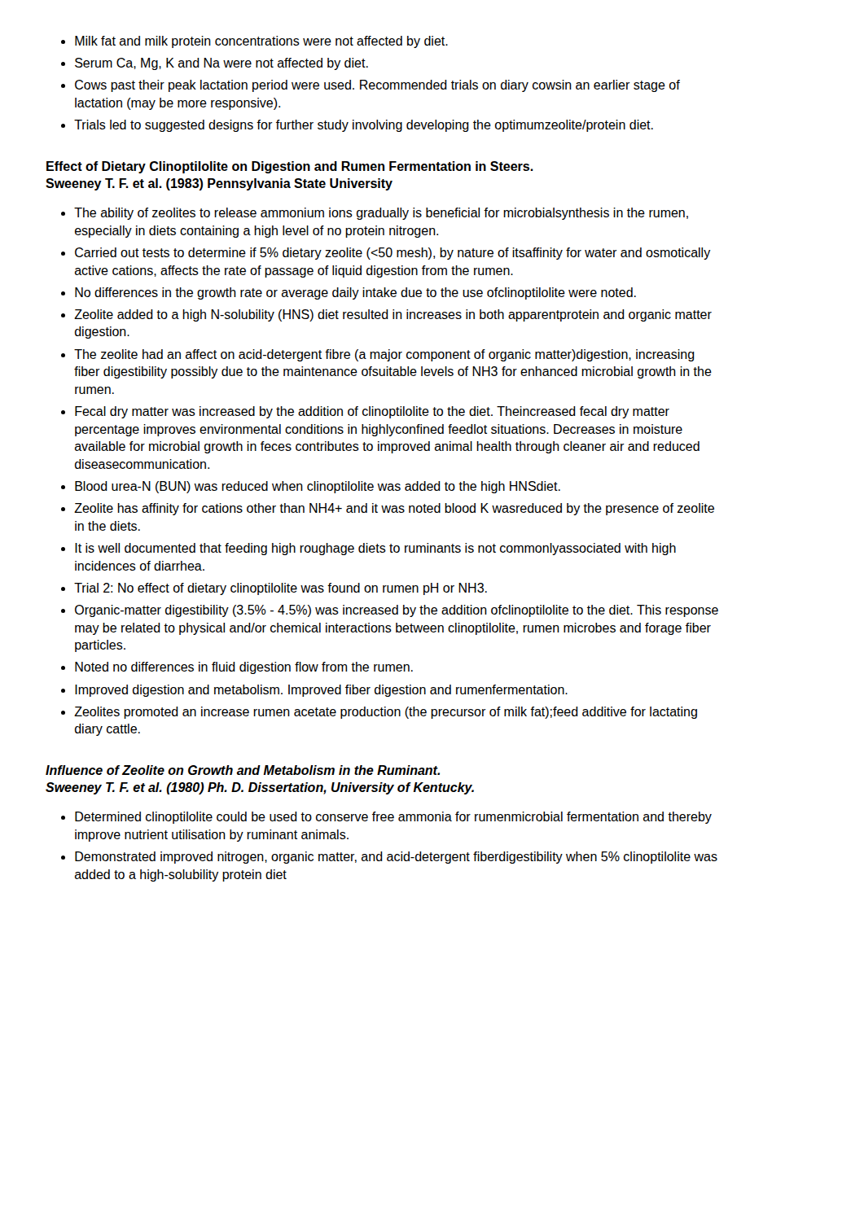Milk fat and milk protein concentrations were not affected by diet.
Serum Ca, Mg, K and Na were not affected by diet.
Cows past their peak lactation period were used. Recommended trials on diary cowsin an earlier stage of lactation (may be more responsive).
Trials led to suggested designs for further study involving developing the optimumzeolite/protein diet.
Effect of Dietary Clinoptilolite on Digestion and Rumen Fermentation in Steers.
Sweeney T. F. et al. (1983) Pennsylvania State University
The ability of zeolites to release ammonium ions gradually is beneficial for microbialsynthesis in the rumen, especially in diets containing a high level of no protein nitrogen.
Carried out tests to determine if 5% dietary zeolite (<50 mesh), by nature of itsaffinity for water and osmotically active cations, affects the rate of passage of liquid digestion from the rumen.
No differences in the growth rate or average daily intake due to the use ofclinoptilolite were noted.
Zeolite added to a high N-solubility (HNS) diet resulted in increases in both apparentprotein and organic matter digestion.
The zeolite had an affect on acid-detergent fibre (a major component of organic matter)digestion, increasing fiber digestibility possibly due to the maintenance ofsuitable levels of NH3 for enhanced microbial growth in the rumen.
Fecal dry matter was increased by the addition of clinoptilolite to the diet. Theincreased fecal dry matter percentage improves environmental conditions in highlyconfined feedlot situations. Decreases in moisture available for microbial growth in feces contributes to improved animal health through cleaner air and reduced diseasecommunication.
Blood urea-N (BUN) was reduced when clinoptilolite was added to the high HNSdiet.
Zeolite has affinity for cations other than NH4+ and it was noted blood K wasreduced by the presence of zeolite in the diets.
It is well documented that feeding high roughage diets to ruminants is not commonlyassociated with high incidences of diarrhea.
Trial 2: No effect of dietary clinoptilolite was found on rumen pH or NH3.
Organic-matter digestibility (3.5% - 4.5%) was increased by the addition ofclinoptilolite to the diet. This response may be related to physical and/or chemical interactions between clinoptilolite, rumen microbes and forage fiber particles.
Noted no differences in fluid digestion flow from the rumen.
Improved digestion and metabolism. Improved fiber digestion and rumenfermentation.
Zeolites promoted an increase rumen acetate production (the precursor of milk fat);feed additive for lactating diary cattle.
Influence of Zeolite on Growth and Metabolism in the Ruminant.
Sweeney T. F. et al. (1980) Ph. D. Dissertation, University of Kentucky.
Determined clinoptilolite could be used to conserve free ammonia for rumenmicrobial fermentation and thereby improve nutrient utilisation by ruminant animals.
Demonstrated improved nitrogen, organic matter, and acid-detergent fiberdigestibility when 5% clinoptilolite was added to a high-solubility protein diet